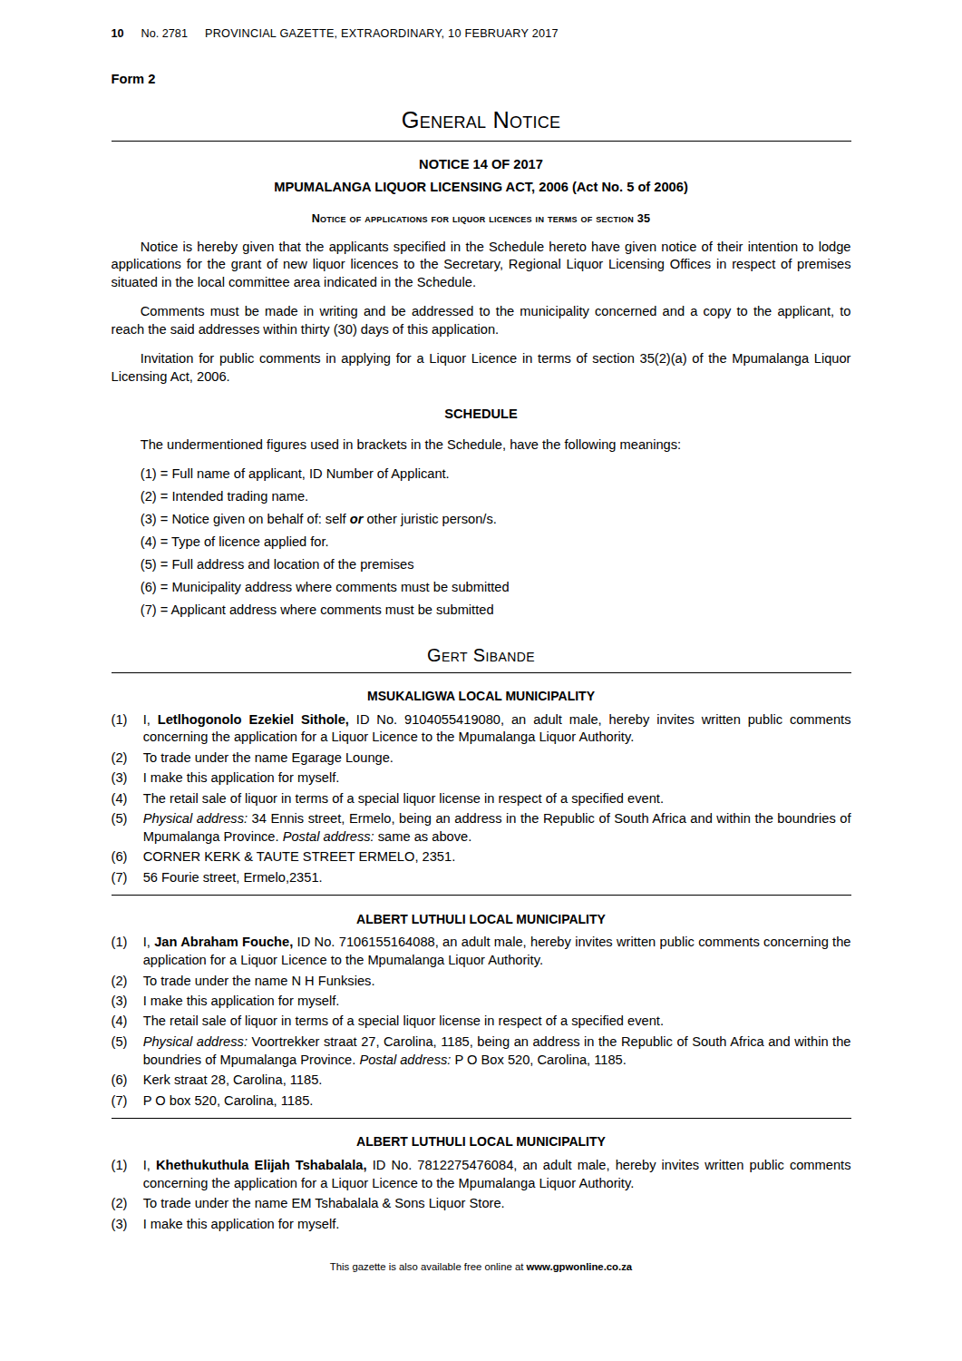10 No. 2781 PROVINCIAL GAZETTE, EXTRAORDINARY, 10 FEBRUARY 2017
Form 2
General Notice
NOTICE 14 OF 2017
MPUMALANGA LIQUOR LICENSING ACT, 2006 (Act No. 5 of 2006)
Notice of applications for liquor licences in terms of section 35
Notice is hereby given that the applicants specified in the Schedule hereto have given notice of their intention to lodge applications for the grant of new liquor licences to the Secretary, Regional Liquor Licensing Offices in respect of premises situated in the local committee area indicated in the Schedule.
Comments must be made in writing and be addressed to the municipality concerned and a copy to the applicant, to reach the said addresses within thirty (30) days of this application.
Invitation for public comments in applying for a Liquor Licence in terms of section 35(2)(a) of the Mpumalanga Liquor Licensing Act, 2006.
SCHEDULE
The undermentioned figures used in brackets in the Schedule, have the following meanings:
(1) = Full name of applicant, ID Number of Applicant.
(2) = Intended trading name.
(3) = Notice given on behalf of: self or other juristic person/s.
(4) = Type of licence applied for.
(5) = Full address and location of the premises
(6) = Municipality address where comments must be submitted
(7) = Applicant address where comments must be submitted
Gert Sibande
MSUKALIGWA LOCAL MUNICIPALITY
(1) I, Letlhogonolo Ezekiel Sithole, ID No. 9104055419080, an adult male, hereby invites written public comments concerning the application for a Liquor Licence to the Mpumalanga Liquor Authority.
(2) To trade under the name Egarage Lounge.
(3) I make this application for myself.
(4) The retail sale of liquor in terms of a special liquor license in respect of a specified event.
(5) Physical address: 34 Ennis street, Ermelo, being an address in the Republic of South Africa and within the boundries of Mpumalanga Province. Postal address: same as above.
(6) CORNER KERK & TAUTE STREET ERMELO, 2351.
(7) 56 Fourie street, Ermelo,2351.
ALBERT LUTHULI LOCAL MUNICIPALITY
(1) I, Jan Abraham Fouche, ID No. 7106155164088, an adult male, hereby invites written public comments concerning the application for a Liquor Licence to the Mpumalanga Liquor Authority.
(2) To trade under the name N H Funksies.
(3) I make this application for myself.
(4) The retail sale of liquor in terms of a special liquor license in respect of a specified event.
(5) Physical address: Voortrekker straat 27, Carolina, 1185, being an address in the Republic of South Africa and within the boundries of Mpumalanga Province. Postal address: P O Box 520, Carolina, 1185.
(6) Kerk straat 28, Carolina, 1185.
(7) P O box 520, Carolina, 1185.
ALBERT LUTHULI LOCAL MUNICIPALITY
(1) I, Khethukuthula Elijah Tshabalala, ID No. 7812275476084, an adult male, hereby invites written public comments concerning the application for a Liquor Licence to the Mpumalanga Liquor Authority.
(2) To trade under the name EM Tshabalala & Sons Liquor Store.
(3) I make this application for myself.
This gazette is also available free online at www.gpwonline.co.za